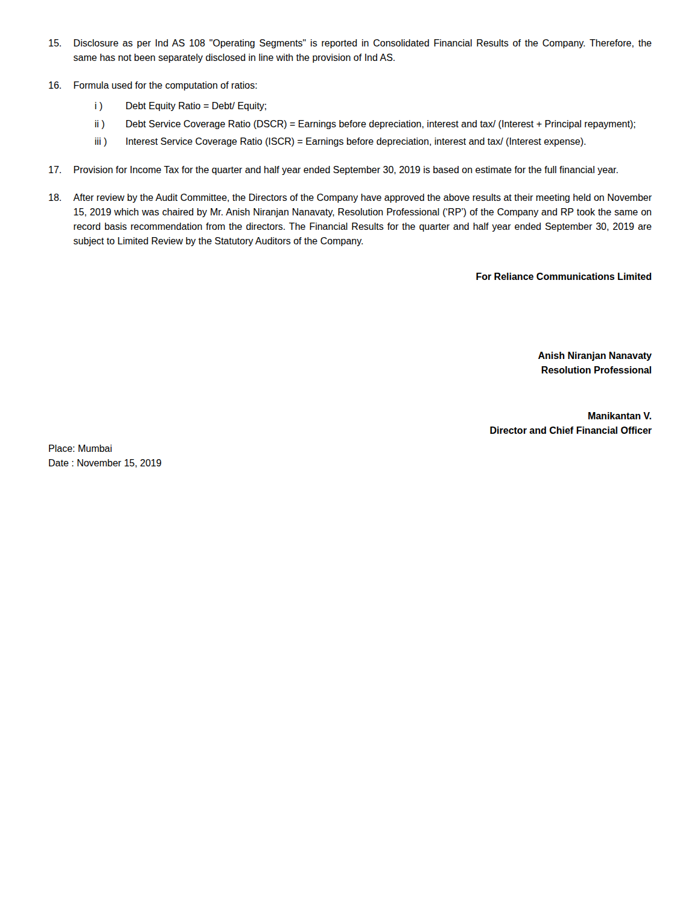Disclosure as per Ind AS 108 "Operating Segments" is reported in Consolidated Financial Results of the Company. Therefore, the same has not been separately disclosed in line with the provision of Ind AS.
Formula used for the computation of ratios:
i ) Debt Equity Ratio = Debt/ Equity;
ii ) Debt Service Coverage Ratio (DSCR) = Earnings before depreciation, interest and tax/ (Interest + Principal repayment);
iii ) Interest Service Coverage Ratio (ISCR) = Earnings before depreciation, interest and tax/ (Interest expense).
Provision for Income Tax for the quarter and half year ended September 30, 2019 is based on estimate for the full financial year.
After review by the Audit Committee, the Directors of the Company have approved the above results at their meeting held on November 15, 2019 which was chaired by Mr. Anish Niranjan Nanavaty, Resolution Professional (‘RP’) of the Company and RP took the same on record basis recommendation from the directors. The Financial Results for the quarter and half year ended September 30, 2019 are subject to Limited Review by the Statutory Auditors of the Company.
For Reliance Communications Limited
Anish Niranjan Nanavaty
Resolution Professional
Manikantan V.
Director and Chief Financial Officer
Place: Mumbai
Date : November 15, 2019